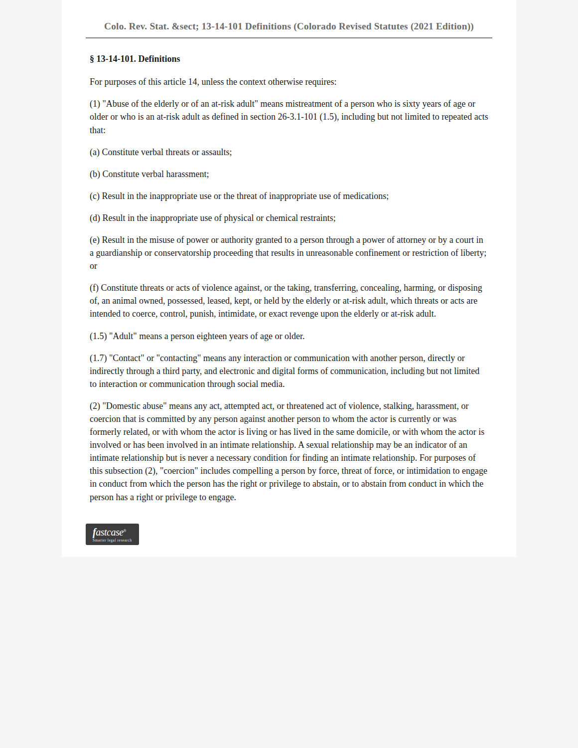Colo. Rev. Stat. &sect; 13-14-101 Definitions (Colorado Revised Statutes (2021 Edition))
§ 13-14-101. Definitions
For purposes of this article 14, unless the context otherwise requires:
(1) "Abuse of the elderly or of an at-risk adult" means mistreatment of a person who is sixty years of age or older or who is an at-risk adult as defined in section 26-3.1-101 (1.5), including but not limited to repeated acts that:
(a) Constitute verbal threats or assaults;
(b) Constitute verbal harassment;
(c) Result in the inappropriate use or the threat of inappropriate use of medications;
(d) Result in the inappropriate use of physical or chemical restraints;
(e) Result in the misuse of power or authority granted to a person through a power of attorney or by a court in a guardianship or conservatorship proceeding that results in unreasonable confinement or restriction of liberty; or
(f) Constitute threats or acts of violence against, or the taking, transferring, concealing, harming, or disposing of, an animal owned, possessed, leased, kept, or held by the elderly or at-risk adult, which threats or acts are intended to coerce, control, punish, intimidate, or exact revenge upon the elderly or at-risk adult.
(1.5) "Adult" means a person eighteen years of age or older.
(1.7) "Contact" or "contacting" means any interaction or communication with another person, directly or indirectly through a third party, and electronic and digital forms of communication, including but not limited to interaction or communication through social media.
(2) "Domestic abuse" means any act, attempted act, or threatened act of violence, stalking, harassment, or coercion that is committed by any person against another person to whom the actor is currently or was formerly related, or with whom the actor is living or has lived in the same domicile, or with whom the actor is involved or has been involved in an intimate relationship. A sexual relationship may be an indicator of an intimate relationship but is never a necessary condition for finding an intimate relationship. For purposes of this subsection (2), "coercion" includes compelling a person by force, threat of force, or intimidation to engage in conduct from which the person has the right or privilege to abstain, or to abstain from conduct in which the person has a right or privilege to engage.
fastcase® Smarter legal research